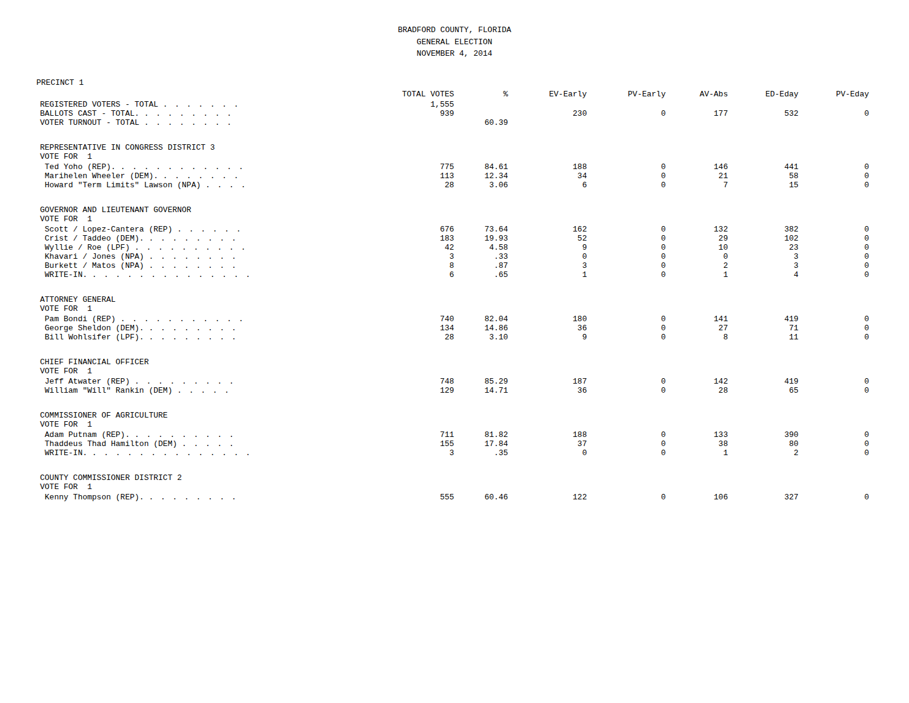BRADFORD COUNTY, FLORIDA
GENERAL ELECTION
NOVEMBER 4, 2014
PRECINCT 1
| | TOTAL VOTES | % | EV-Early | PV-Early | AV-Abs | ED-Eday | PV-Eday |
| --- | --- | --- | --- | --- | --- | --- | --- |
| REGISTERED VOTERS - TOTAL . . . . . . . | 1,555 | | | | | | |
| BALLOTS CAST - TOTAL. . . . . . . . . | 939 | | 230 | 0 | 177 | 532 | 0 |
| VOTER TURNOUT - TOTAL . . . . . . . . | | 60.39 | | | | | |
| REPRESENTATIVE IN CONGRESS DISTRICT 3 |
| VOTE FOR 1 |
| Ted Yoho (REP). . . . . . . . . . . . | 775 | 84.61 | 188 | 0 | 146 | 441 | 0 |
| Marihelen Wheeler (DEM). . . . . . . . | 113 | 12.34 | 34 | 0 | 21 | 58 | 0 |
| Howard "Term Limits" Lawson (NPA) . . . . | 28 | 3.06 | 6 | 0 | 7 | 15 | 0 |
| GOVERNOR AND LIEUTENANT GOVERNOR |
| VOTE FOR 1 |
| Scott / Lopez-Cantera (REP) . . . . . . | 676 | 73.64 | 162 | 0 | 132 | 382 | 0 |
| Crist / Taddeo (DEM). . . . . . . . . | 183 | 19.93 | 52 | 0 | 29 | 102 | 0 |
| Wyllie / Roe (LPF) . . . . . . . . . . | 42 | 4.58 | 9 | 0 | 10 | 23 | 0 |
| Khavari / Jones (NPA) . . . . . . . . | 3 | .33 | 0 | 0 | 0 | 3 | 0 |
| Burkett / Matos (NPA) . . . . . . . . | 8 | .87 | 3 | 0 | 2 | 3 | 0 |
| WRITE-IN. . . . . . . . . . . . . . . | 6 | .65 | 1 | 0 | 1 | 4 | 0 |
| ATTORNEY GENERAL |
| VOTE FOR 1 |
| Pam Bondi (REP) . . . . . . . . . . . | 740 | 82.04 | 180 | 0 | 141 | 419 | 0 |
| George Sheldon (DEM). . . . . . . . . | 134 | 14.86 | 36 | 0 | 27 | 71 | 0 |
| Bill Wohlsifer (LPF). . . . . . . . . | 28 | 3.10 | 9 | 0 | 8 | 11 | 0 |
| CHIEF FINANCIAL OFFICER |
| VOTE FOR 1 |
| Jeff Atwater (REP) . . . . . . . . . | 748 | 85.29 | 187 | 0 | 142 | 419 | 0 |
| William "Will" Rankin (DEM) . . . . . | 129 | 14.71 | 36 | 0 | 28 | 65 | 0 |
| COMMISSIONER OF AGRICULTURE |
| VOTE FOR 1 |
| Adam Putnam (REP). . . . . . . . . . | 711 | 81.82 | 188 | 0 | 133 | 390 | 0 |
| Thaddeus Thad Hamilton (DEM) . . . . . | 155 | 17.84 | 37 | 0 | 38 | 80 | 0 |
| WRITE-IN. . . . . . . . . . . . . . . | 3 | .35 | 0 | 0 | 1 | 2 | 0 |
| COUNTY COMMISSIONER DISTRICT 2 |
| VOTE FOR 1 |
| Kenny Thompson (REP). . . . . . . . . | 555 | 60.46 | 122 | 0 | 106 | 327 | 0 |